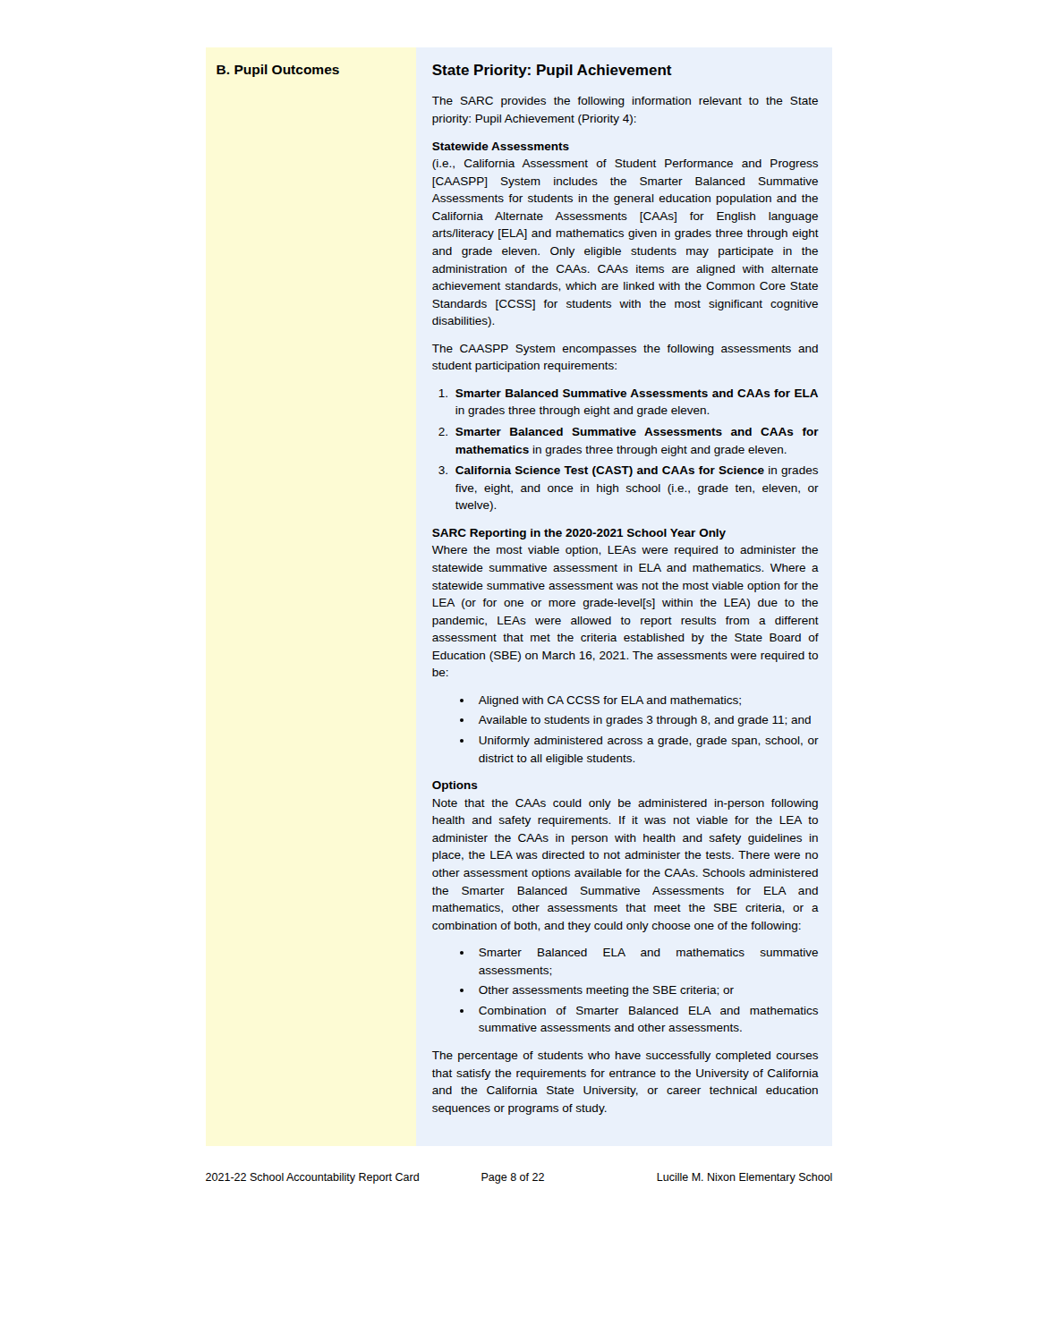| B. Pupil Outcomes | State Priority: Pupil Achievement The SARC provides the following information relevant to the State priority: Pupil Achievement (Priority 4): Statewide Assessments (i.e., California Assessment of Student Performance and Progress [CAASPP] System includes the Smarter Balanced Summative Assessments for students in the general education population and the California Alternate Assessments [CAAs] for English language arts/literacy [ELA] and mathematics given in grades three through eight and grade eleven. Only eligible students may participate in the administration of the CAAs. CAAs items are aligned with alternate achievement standards, which are linked with the Common Core State Standards [CCSS] for students with the most significant cognitive disabilities). The CAASPP System encompasses the following assessments and student participation requirements: Smarter Balanced Summative Assessments and CAAs for ELA in grades three through eight and grade eleven. Smarter Balanced Summative Assessments and CAAs for mathematics in grades three through eight and grade eleven. California Science Test (CAST) and CAAs for Science in grades five, eight, and once in high school (i.e., grade ten, eleven, or twelve). SARC Reporting in the 2020-2021 School Year Only Where the most viable option, LEAs were required to administer the statewide summative assessment in ELA and mathematics. Where a statewide summative assessment was not the most viable option for the LEA (or for one or more grade-level[s] within the LEA) due to the pandemic, LEAs were allowed to report results from a different assessment that met the criteria established by the State Board of Education (SBE) on March 16, 2021. The assessments were required to be: Aligned with CA CCSS for ELA and mathematics; Available to students in grades 3 through 8, and grade 11; and Uniformly administered across a grade, grade span, school, or district to all eligible students. Options Note that the CAAs could only be administered in-person following health and safety requirements. If it was not viable for the LEA to administer the CAAs in person with health and safety guidelines in place, the LEA was directed to not administer the tests. There were no other assessment options available for the CAAs. Schools administered the Smarter Balanced Summative Assessments for ELA and mathematics, other assessments that meet the SBE criteria, or a combination of both, and they could only choose one of the following: Smarter Balanced ELA and mathematics summative assessments; Other assessments meeting the SBE criteria; or Combination of Smarter Balanced ELA and mathematics summative assessments and other assessments. The percentage of students who have successfully completed courses that satisfy the requirements for entrance to the University of California and the California State University, or career technical education sequences or programs of study. |
| 2021-22 School Accountability Report Card | Page 8 of 22 | Lucille M. Nixon Elementary School |